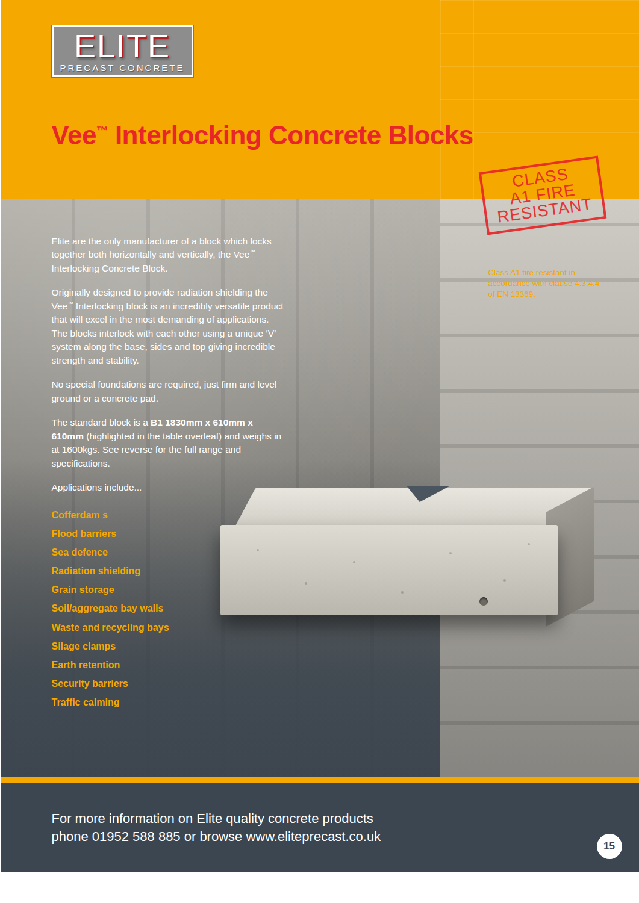ELITE
PRECAST CONCRETE
Vee™ Interlocking Concrete Blocks
CLASS
A1 FIRE
RESISTANT
Class A1 fire resistant in accordance with clause 4.3.4.4 of EN 13369.
Elite are the only manufacturer of a block which locks together both horizontally and vertically, the Vee™ Interlocking Concrete Block.
Originally designed to provide radiation shielding the Vee™ Interlocking block is an incredibly versatile product that will excel in the most demanding of applications. The blocks interlock with each other using a unique ‘V’ system along the base, sides and top giving incredible strength and stability.
No special foundations are required, just firm and level ground or a concrete pad.
The standard block is a B1 1830mm x 610mm x 610mm (highlighted in the table overleaf) and weighs in at 1600kgs. See reverse for the full range and specifications.
Applications include...
Cofferdam s
Flood barriers
Sea defence
Radiation shielding
Grain storage
Soil/aggregate bay walls
Waste and recycling bays
Silage clamps
Earth retention
Security barriers
Traffic calming
For more information on Elite quality concrete products
phone 01952 588 885 or browse www.eliteprecast.co.uk
15